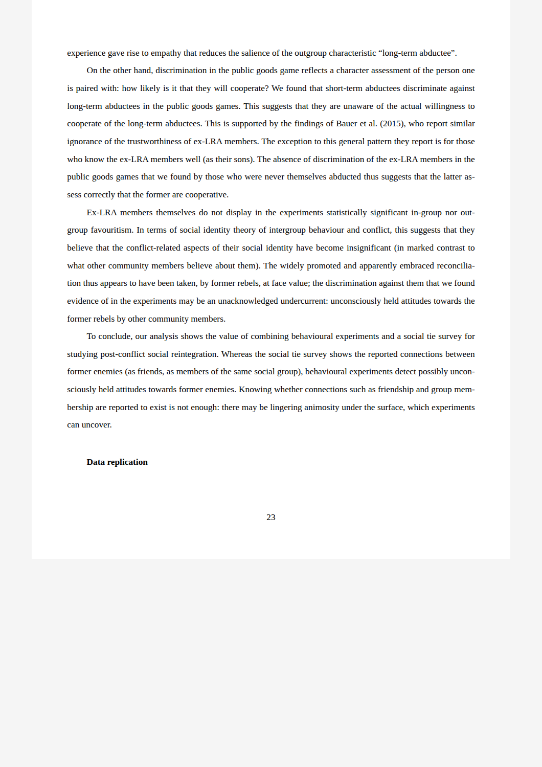experience gave rise to empathy that reduces the salience of the outgroup characteristic “long-term abductee”.
On the other hand, discrimination in the public goods game reflects a character assessment of the person one is paired with: how likely is it that they will cooperate? We found that short-term abductees discriminate against long-term abductees in the public goods games. This suggests that they are unaware of the actual willingness to cooperate of the long-term abductees. This is supported by the findings of Bauer et al. (2015), who report similar ignorance of the trustworthiness of ex-LRA members. The exception to this general pattern they report is for those who know the ex-LRA members well (as their sons). The absence of discrimination of the ex-LRA members in the public goods games that we found by those who were never themselves abducted thus suggests that the latter assess correctly that the former are cooperative.
Ex-LRA members themselves do not display in the experiments statistically significant in-group nor outgroup favouritism. In terms of social identity theory of intergroup behaviour and conflict, this suggests that they believe that the conflict-related aspects of their social identity have become insignificant (in marked contrast to what other community members believe about them). The widely promoted and apparently embraced reconciliation thus appears to have been taken, by former rebels, at face value; the discrimination against them that we found evidence of in the experiments may be an unacknowledged undercurrent: unconsciously held attitudes towards the former rebels by other community members.
To conclude, our analysis shows the value of combining behavioural experiments and a social tie survey for studying post-conflict social reintegration. Whereas the social tie survey shows the reported connections between former enemies (as friends, as members of the same social group), behavioural experiments detect possibly unconsciously held attitudes towards former enemies. Knowing whether connections such as friendship and group membership are reported to exist is not enough: there may be lingering animosity under the surface, which experiments can uncover.
Data replication
23